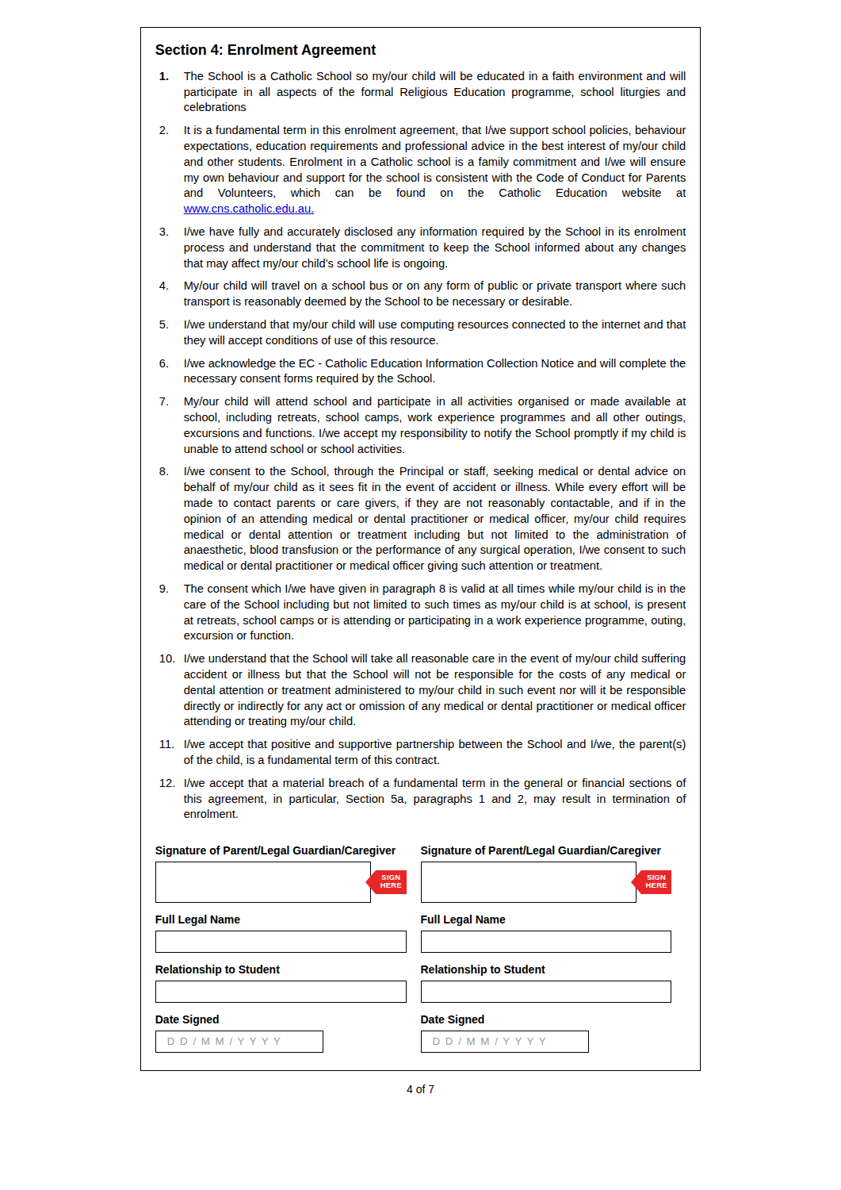Section 4: Enrolment Agreement
The School is a Catholic School so my/our child will be educated in a faith environment and will participate in all aspects of the formal Religious Education programme, school liturgies and celebrations
It is a fundamental term in this enrolment agreement, that I/we support school policies, behaviour expectations, education requirements and professional advice in the best interest of my/our child and other students. Enrolment in a Catholic school is a family commitment and I/we will ensure my own behaviour and support for the school is consistent with the Code of Conduct for Parents and Volunteers, which can be found on the Catholic Education website at www.cns.catholic.edu.au.
I/we have fully and accurately disclosed any information required by the School in its enrolment process and understand that the commitment to keep the School informed about any changes that may affect my/our child’s school life is ongoing.
My/our child will travel on a school bus or on any form of public or private transport where such transport is reasonably deemed by the School to be necessary or desirable.
I/we understand that my/our child will use computing resources connected to the internet and that they will accept conditions of use of this resource.
I/we acknowledge the EC - Catholic Education Information Collection Notice and will complete the necessary consent forms required by the School.
My/our child will attend school and participate in all activities organised or made available at school, including retreats, school camps, work experience programmes and all other outings, excursions and functions. I/we accept my responsibility to notify the School promptly if my child is unable to attend school or school activities.
I/we consent to the School, through the Principal or staff, seeking medical or dental advice on behalf of my/our child as it sees fit in the event of accident or illness. While every effort will be made to contact parents or care givers, if they are not reasonably contactable, and if in the opinion of an attending medical or dental practitioner or medical officer, my/our child requires medical or dental attention or treatment including but not limited to the administration of anaesthetic, blood transfusion or the performance of any surgical operation, I/we consent to such medical or dental practitioner or medical officer giving such attention or treatment.
The consent which I/we have given in paragraph 8 is valid at all times while my/our child is in the care of the School including but not limited to such times as my/our child is at school, is present at retreats, school camps or is attending or participating in a work experience programme, outing, excursion or function.
I/we understand that the School will take all reasonable care in the event of my/our child suffering accident or illness but that the School will not be responsible for the costs of any medical or dental attention or treatment administered to my/our child in such event nor will it be responsible directly or indirectly for any act or omission of any medical or dental practitioner or medical officer attending or treating my/our child.
I/we accept that positive and supportive partnership between the School and I/we, the parent(s) of the child, is a fundamental term of this contract.
I/we accept that a material breach of a fundamental term in the general or financial sections of this agreement, in particular, Section 5a, paragraphs 1 and 2, may result in termination of enrolment.
Signature of Parent/Legal Guardian/Caregiver
SIGN
HERE
Full Legal Name
Relationship to Student
Date Signed
D D / M M / Y Y Y Y
Signature of Parent/Legal Guardian/Caregiver
SIGN
HERE
Full Legal Name
Relationship to Student
Date Signed
D D / M M / Y Y Y Y
4 of 7